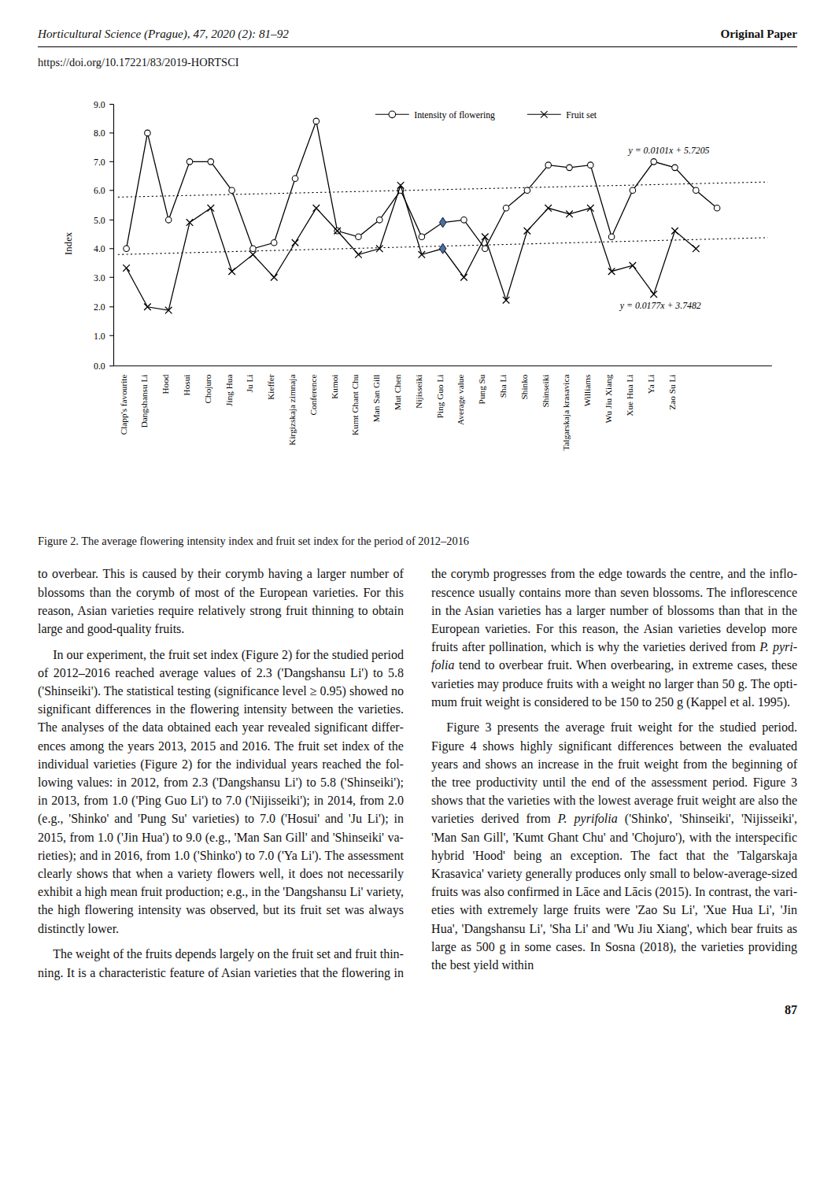Horticultural Science (Prague), 47, 2020 (2): 81–92 Original Paper
https://doi.org/10.17221/83/2019-HORTSCI
9.0 8.0 7.0 6.0 5.0 4.0 3.0 2.0 1.0 0.0 Index y = 0.0101x + 5.7205 y = 0.0177x + 3.7482 Intensity of flowering Fruit set Clapp's favourite Dangshansu Li Hood Hosui Chojuro Jing Hua Ju Li Kieffer Kirgizskaja zimnaja Conference Kumoi Kumt Ghant Chu Man San Gill Mut Chen Nijisseiki Ping Guo Li Average value Pung Su Sha Li Shinko Shinseiki Talgarskaja krasavica Williams Wu Jiu Xiang Xue Hua Li Ya Li Zao Su Li
Figure 2. The average flowering intensity index and fruit set index for the period of 2012–2016
to overbear. This is caused by their corymb having a larger number of blossoms than the corymb of most of the European varieties. For this reason, Asian varieties require relatively strong fruit thinning to obtain large and good-quality fruits.
In our experiment, the fruit set index (Figure 2) for the studied period of 2012–2016 reached average values of 2.3 ('Dangshansu Li') to 5.8 ('Shinseiki'). The statistical testing (significance level ≥ 0.95) showed no significant differences in the flowering intensity between the varieties. The analyses of the data obtained each year revealed significant differences among the years 2013, 2015 and 2016. The fruit set index of the individual varieties (Figure 2) for the individual years reached the following values: in 2012, from 2.3 ('Dangshansu Li') to 5.8 ('Shinseiki'); in 2013, from 1.0 ('Ping Guo Li') to 7.0 ('Nijisseiki'); in 2014, from 2.0 (e.g., 'Shinko' and 'Pung Su' varieties) to 7.0 ('Hosui' and 'Ju Li'); in 2015, from 1.0 ('Jin Hua') to 9.0 (e.g., 'Man San Gill' and 'Shinseiki' varieties); and in 2016, from 1.0 ('Shinko') to 7.0 ('Ya Li'). The assessment clearly shows that when a variety flowers well, it does not necessarily exhibit a high mean fruit production; e.g., in the 'Dangshansu Li' variety, the high flowering intensity was observed, but its fruit set was always distinctly lower.
The weight of the fruits depends largely on the fruit set and fruit thinning. It is a characteristic feature of Asian varieties that the flowering in the corymb progresses from the edge towards the centre, and the inflorescence usually contains more than seven blossoms. The inflorescence in the Asian varieties has a larger number of blossoms than that in the European varieties. For this reason, the Asian varieties develop more fruits after pollination, which is why the varieties derived from P. pyrifolia tend to overbear fruit. When overbearing, in extreme cases, these varieties may produce fruits with a weight no larger than 50 g. The optimum fruit weight is considered to be 150 to 250 g (Kappel et al. 1995).
Figure 3 presents the average fruit weight for the studied period. Figure 4 shows highly significant differences between the evaluated years and shows an increase in the fruit weight from the beginning of the tree productivity until the end of the assessment period. Figure 3 shows that the varieties with the lowest average fruit weight are also the varieties derived from P. pyrifolia ('Shinko', 'Shinseiki', 'Nijisseiki', 'Man San Gill', 'Kumt Ghant Chu' and 'Chojuro'), with the interspecific hybrid 'Hood' being an exception. The fact that the 'Talgarskaja Krasavica' variety generally produces only small to below-average-sized fruits was also confirmed in Lāce and Lācis (2015). In contrast, the varieties with extremely large fruits were 'Zao Su Li', 'Xue Hua Li', 'Jin Hua', 'Dangshansu Li', 'Sha Li' and 'Wu Jiu Xiang', which bear fruits as large as 500 g in some cases. In Sosna (2018), the varieties providing the best yield within
87